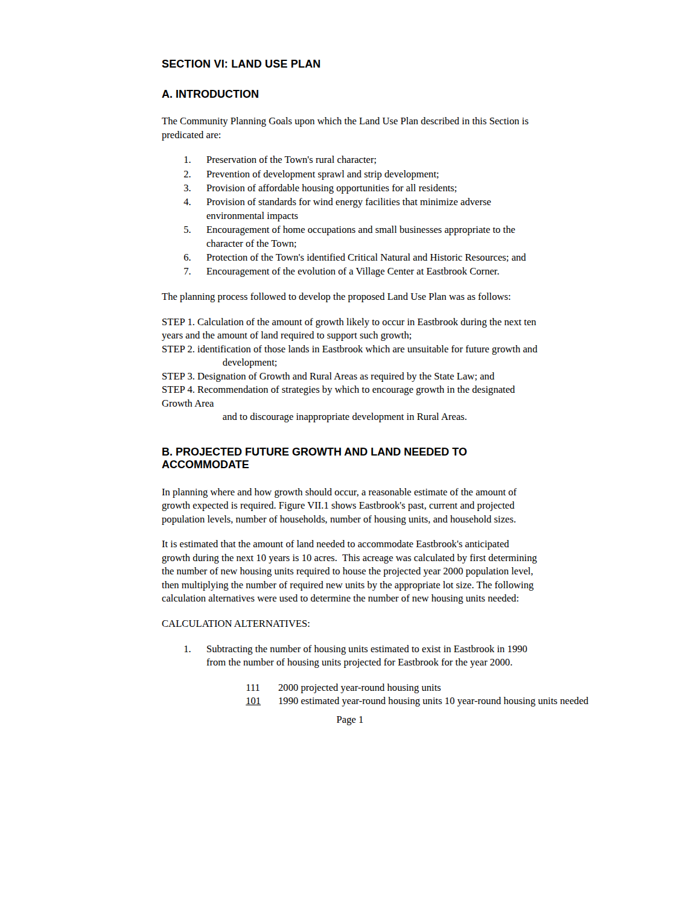SECTION VI: LAND USE PLAN
A. INTRODUCTION
The Community Planning Goals upon which the Land Use Plan described in this Section is predicated are:
Preservation of the Town's rural character;
Prevention of development sprawl and strip development;
Provision of affordable housing opportunities for all residents;
Provision of standards for wind energy facilities that minimize adverse environmental impacts
Encouragement of home occupations and small businesses appropriate to the character of the Town;
Protection of the Town's identified Critical Natural and Historic Resources; and
Encouragement of the evolution of a Village Center at Eastbrook Corner.
The planning process followed to develop the proposed Land Use Plan was as follows:
STEP 1. Calculation of the amount of growth likely to occur in Eastbrook during the next ten years and the amount of land required to support such growth;
STEP 2. identification of those lands in Eastbrook which are unsuitable for future growth and
development;
STEP 3. Designation of Growth and Rural Areas as required by the State Law; and
STEP 4. Recommendation of strategies by which to encourage growth in the designated Growth Area
and to discourage inappropriate development in Rural Areas.
B. PROJECTED FUTURE GROWTH AND LAND NEEDED TO ACCOMMODATE
In planning where and how growth should occur, a reasonable estimate of the amount of growth expected is required. Figure VII.1 shows Eastbrook's past, current and projected population levels, number of households, number of housing units, and household sizes.
It is estimated that the amount of land needed to accommodate Eastbrook's anticipated growth during the next 10 years is 10 acres. This acreage was calculated by first determining the number of new housing units required to house the projected year 2000 population level, then multiplying the number of required new units by the appropriate lot size. The following calculation alternatives were used to determine the number of new housing units needed:
CALCULATION ALTERNATIVES:
Subtracting the number of housing units estimated to exist in Eastbrook in 1990 from the number of housing units projected for Eastbrook for the year 2000.
| 111 | 2000 projected year-round housing units |
| 101 | 1990 estimated year-round housing units 10 year-round housing units needed |
Page 1